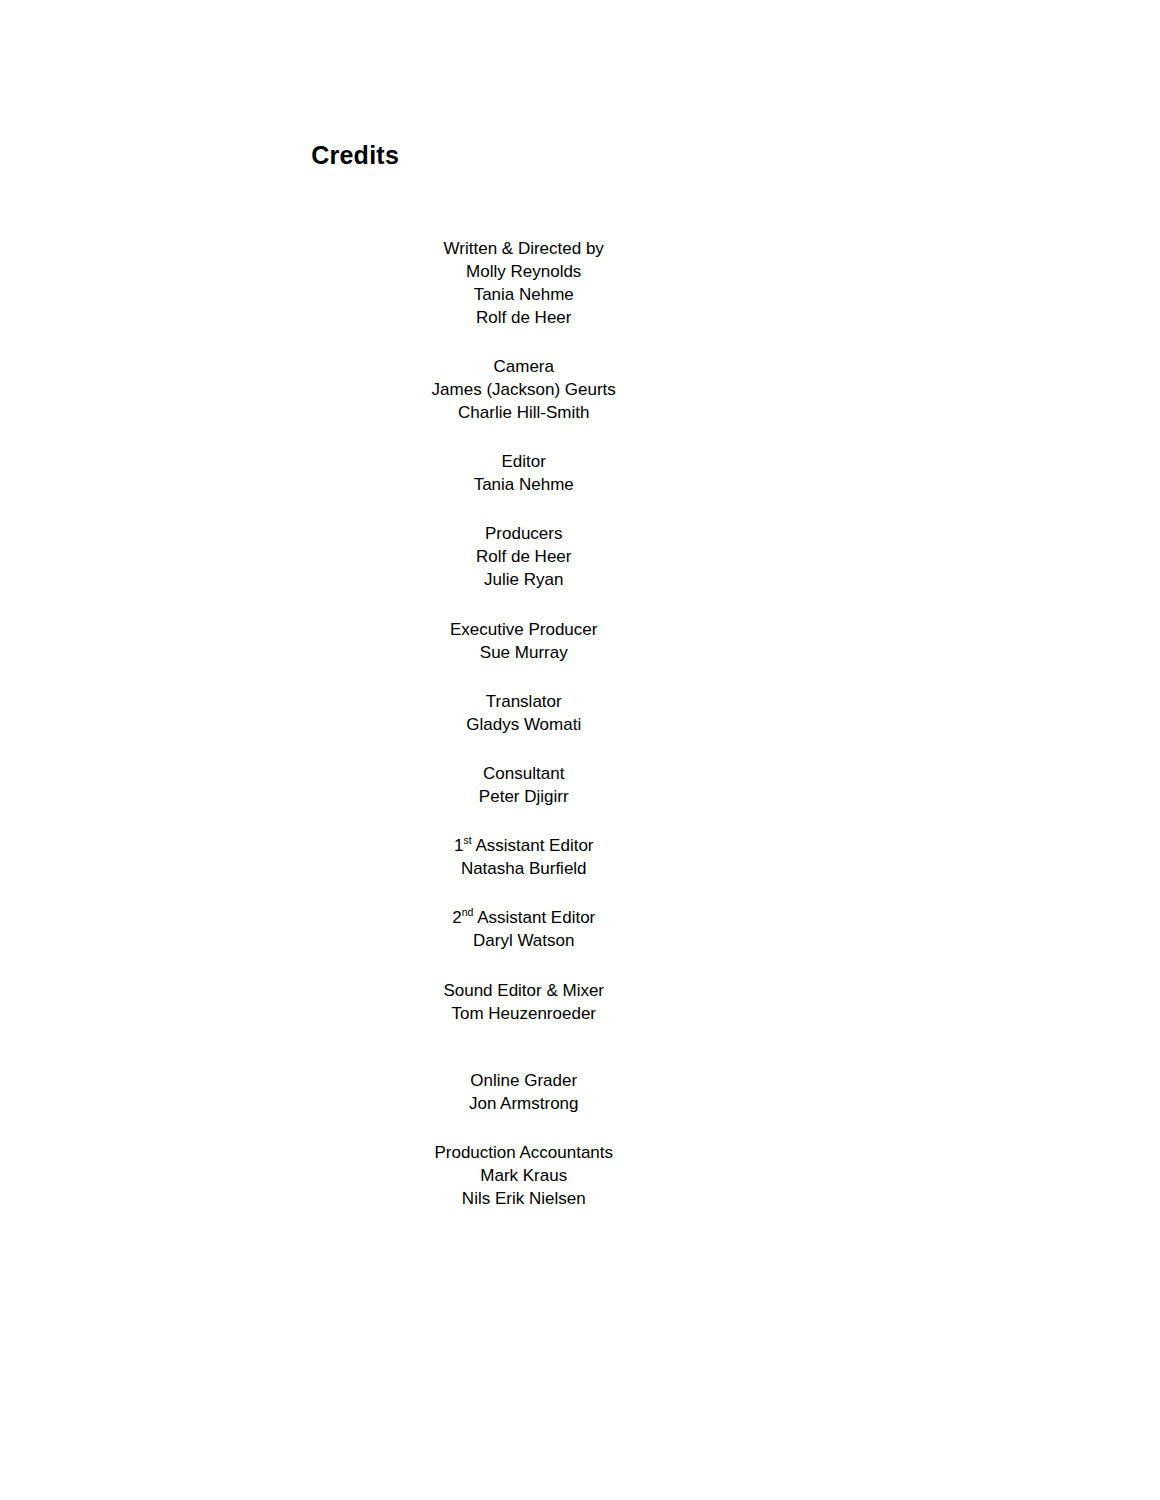Credits
Written & Directed by
Molly Reynolds
Tania Nehme
Rolf de Heer
Camera
James (Jackson) Geurts
Charlie Hill-Smith
Editor
Tania Nehme
Producers
Rolf de Heer
Julie Ryan
Executive Producer
Sue Murray
Translator
Gladys Womati
Consultant
Peter Djigirr
1st Assistant Editor
Natasha Burfield
2nd Assistant Editor
Daryl Watson
Sound Editor & Mixer
Tom Heuzenroeder
Online Grader
Jon Armstrong
Production Accountants
Mark Kraus
Nils Erik Nielsen